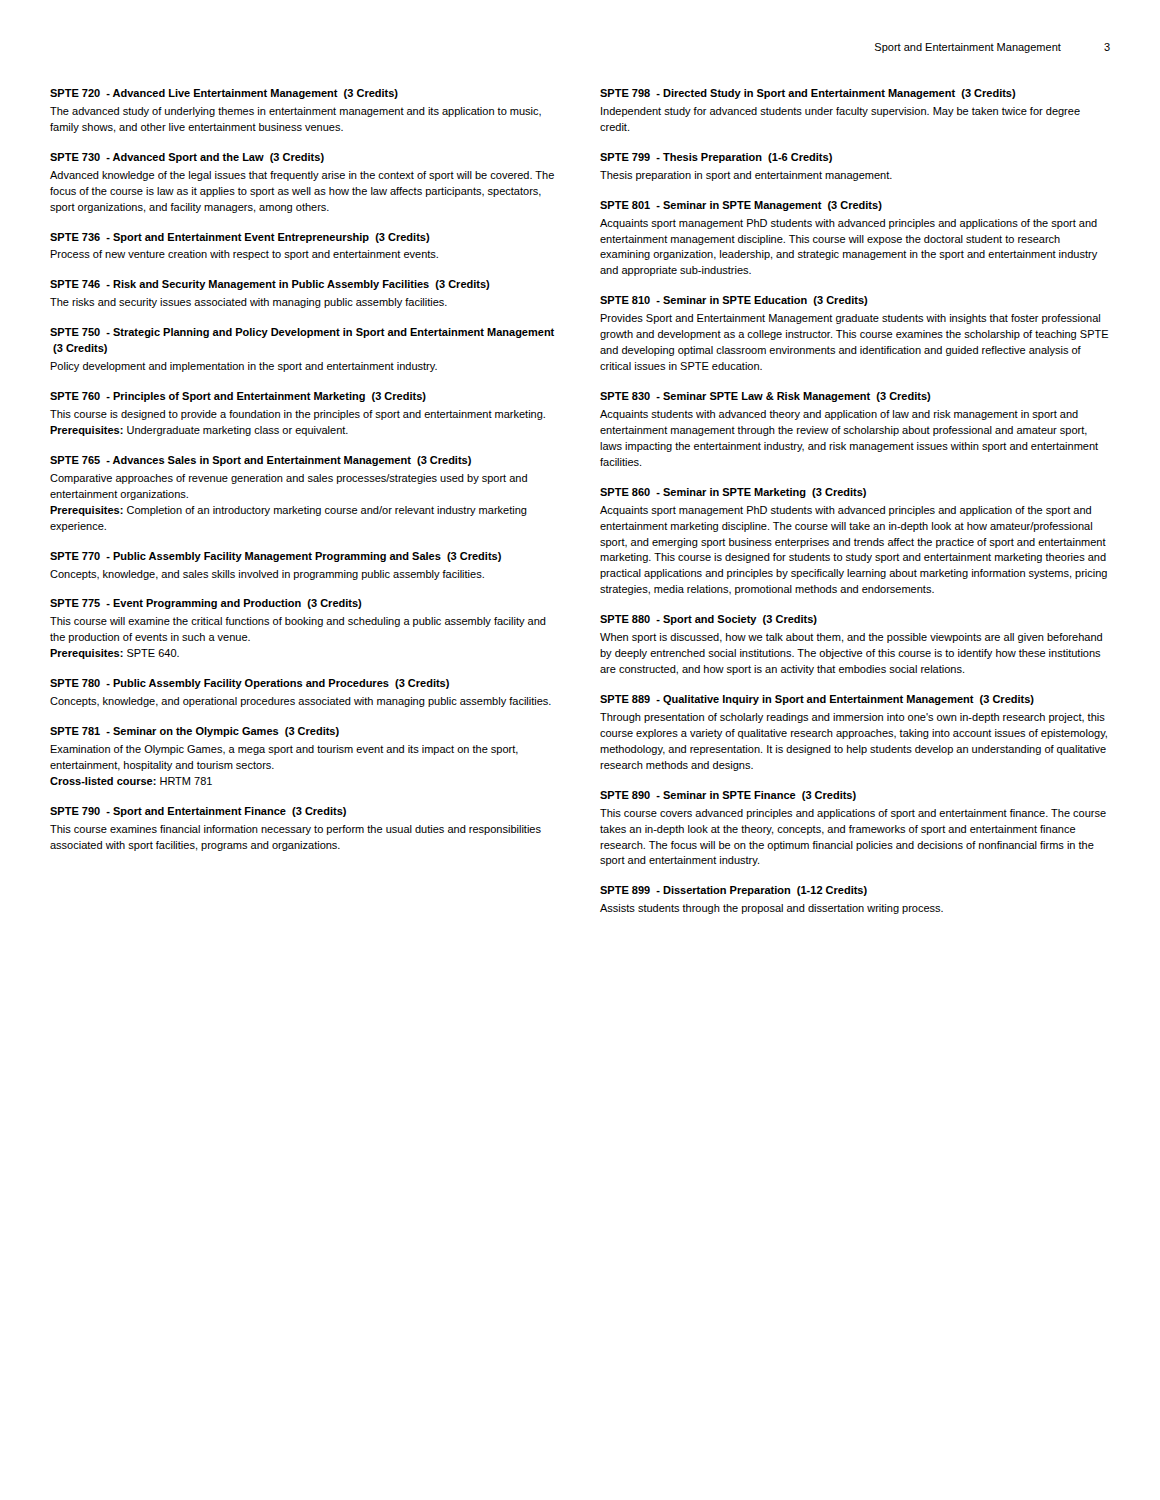Sport and Entertainment Management 3
SPTE 720 - Advanced Live Entertainment Management (3 Credits)
The advanced study of underlying themes in entertainment management and its application to music, family shows, and other live entertainment business venues.
SPTE 730 - Advanced Sport and the Law (3 Credits)
Advanced knowledge of the legal issues that frequently arise in the context of sport will be covered. The focus of the course is law as it applies to sport as well as how the law affects participants, spectators, sport organizations, and facility managers, among others.
SPTE 736 - Sport and Entertainment Event Entrepreneurship (3 Credits)
Process of new venture creation with respect to sport and entertainment events.
SPTE 746 - Risk and Security Management in Public Assembly Facilities (3 Credits)
The risks and security issues associated with managing public assembly facilities.
SPTE 750 - Strategic Planning and Policy Development in Sport and Entertainment Management (3 Credits)
Policy development and implementation in the sport and entertainment industry.
SPTE 760 - Principles of Sport and Entertainment Marketing (3 Credits)
This course is designed to provide a foundation in the principles of sport and entertainment marketing.
Prerequisites: Undergraduate marketing class or equivalent.
SPTE 765 - Advances Sales in Sport and Entertainment Management (3 Credits)
Comparative approaches of revenue generation and sales processes/strategies used by sport and entertainment organizations.
Prerequisites: Completion of an introductory marketing course and/or relevant industry marketing experience.
SPTE 770 - Public Assembly Facility Management Programming and Sales (3 Credits)
Concepts, knowledge, and sales skills involved in programming public assembly facilities.
SPTE 775 - Event Programming and Production (3 Credits)
This course will examine the critical functions of booking and scheduling a public assembly facility and the production of events in such a venue.
Prerequisites: SPTE 640.
SPTE 780 - Public Assembly Facility Operations and Procedures (3 Credits)
Concepts, knowledge, and operational procedures associated with managing public assembly facilities.
SPTE 781 - Seminar on the Olympic Games (3 Credits)
Examination of the Olympic Games, a mega sport and tourism event and its impact on the sport, entertainment, hospitality and tourism sectors.
Cross-listed course: HRTM 781
SPTE 790 - Sport and Entertainment Finance (3 Credits)
This course examines financial information necessary to perform the usual duties and responsibilities associated with sport facilities, programs and organizations.
SPTE 798 - Directed Study in Sport and Entertainment Management (3 Credits)
Independent study for advanced students under faculty supervision. May be taken twice for degree credit.
SPTE 799 - Thesis Preparation (1-6 Credits)
Thesis preparation in sport and entertainment management.
SPTE 801 - Seminar in SPTE Management (3 Credits)
Acquaints sport management PhD students with advanced principles and applications of the sport and entertainment management discipline. This course will expose the doctoral student to research examining organization, leadership, and strategic management in the sport and entertainment industry and appropriate sub-industries.
SPTE 810 - Seminar in SPTE Education (3 Credits)
Provides Sport and Entertainment Management graduate students with insights that foster professional growth and development as a college instructor. This course examines the scholarship of teaching SPTE and developing optimal classroom environments and identification and guided reflective analysis of critical issues in SPTE education.
SPTE 830 - Seminar SPTE Law & Risk Management (3 Credits)
Acquaints students with advanced theory and application of law and risk management in sport and entertainment management through the review of scholarship about professional and amateur sport, laws impacting the entertainment industry, and risk management issues within sport and entertainment facilities.
SPTE 860 - Seminar in SPTE Marketing (3 Credits)
Acquaints sport management PhD students with advanced principles and application of the sport and entertainment marketing discipline. The course will take an in-depth look at how amateur/professional sport, and emerging sport business enterprises and trends affect the practice of sport and entertainment marketing. This course is designed for students to study sport and entertainment marketing theories and practical applications and principles by specifically learning about marketing information systems, pricing strategies, media relations, promotional methods and endorsements.
SPTE 880 - Sport and Society (3 Credits)
When sport is discussed, how we talk about them, and the possible viewpoints are all given beforehand by deeply entrenched social institutions. The objective of this course is to identify how these institutions are constructed, and how sport is an activity that embodies social relations.
SPTE 889 - Qualitative Inquiry in Sport and Entertainment Management (3 Credits)
Through presentation of scholarly readings and immersion into one's own in-depth research project, this course explores a variety of qualitative research approaches, taking into account issues of epistemology, methodology, and representation. It is designed to help students develop an understanding of qualitative research methods and designs.
SPTE 890 - Seminar in SPTE Finance (3 Credits)
This course covers advanced principles and applications of sport and entertainment finance. The course takes an in-depth look at the theory, concepts, and frameworks of sport and entertainment finance research. The focus will be on the optimum financial policies and decisions of nonfinancial firms in the sport and entertainment industry.
SPTE 899 - Dissertation Preparation (1-12 Credits)
Assists students through the proposal and dissertation writing process.